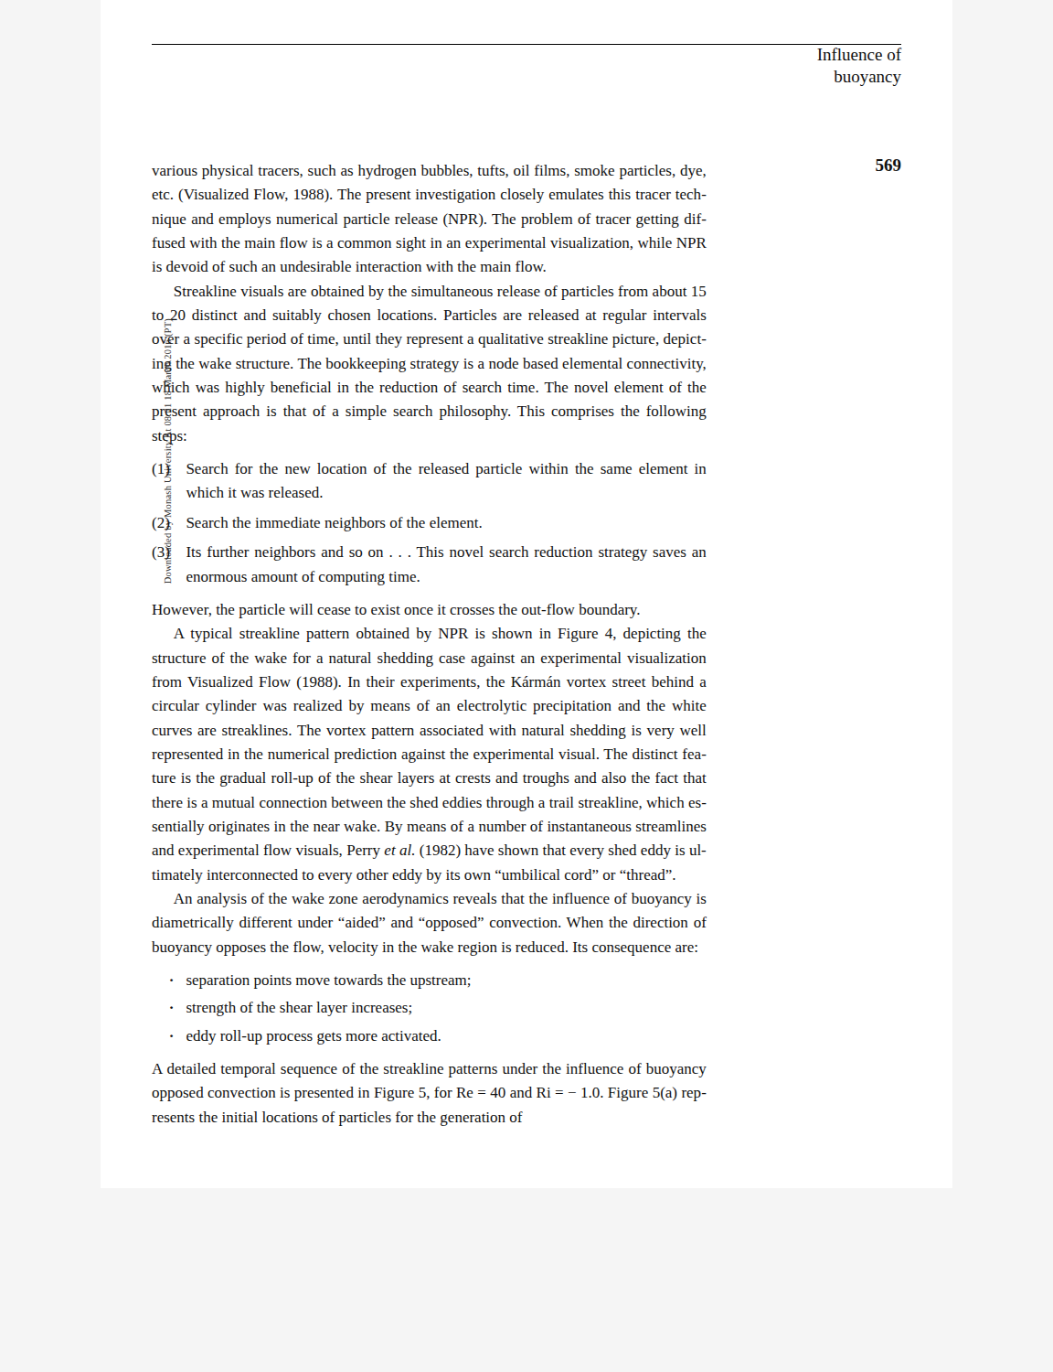Downloaded by Monash University At 08:21 18 March 2016 (PT)
Influence of
buoyancy
569
various physical tracers, such as hydrogen bubbles, tufts, oil films, smoke particles, dye, etc. (Visualized Flow, 1988). The present investigation closely emulates this tracer technique and employs numerical particle release (NPR). The problem of tracer getting diffused with the main flow is a common sight in an experimental visualization, while NPR is devoid of such an undesirable interaction with the main flow.
Streakline visuals are obtained by the simultaneous release of particles from about 15 to 20 distinct and suitably chosen locations. Particles are released at regular intervals over a specific period of time, until they represent a qualitative streakline picture, depicting the wake structure. The bookkeeping strategy is a node based elemental connectivity, which was highly beneficial in the reduction of search time. The novel element of the present approach is that of a simple search philosophy. This comprises the following steps:
(1) Search for the new location of the released particle within the same element in which it was released.
(2) Search the immediate neighbors of the element.
(3) Its further neighbors and so on . . . This novel search reduction strategy saves an enormous amount of computing time.
However, the particle will cease to exist once it crosses the out-flow boundary.
A typical streakline pattern obtained by NPR is shown in Figure 4, depicting the structure of the wake for a natural shedding case against an experimental visualization from Visualized Flow (1988). In their experiments, the Kármán vortex street behind a circular cylinder was realized by means of an electrolytic precipitation and the white curves are streaklines. The vortex pattern associated with natural shedding is very well represented in the numerical prediction against the experimental visual. The distinct feature is the gradual roll-up of the shear layers at crests and troughs and also the fact that there is a mutual connection between the shed eddies through a trail streakline, which essentially originates in the near wake. By means of a number of instantaneous streamlines and experimental flow visuals, Perry et al. (1982) have shown that every shed eddy is ultimately interconnected to every other eddy by its own “umbilical cord” or “thread”.
An analysis of the wake zone aerodynamics reveals that the influence of buoyancy is diametrically different under “aided” and “opposed” convection. When the direction of buoyancy opposes the flow, velocity in the wake region is reduced. Its consequence are:
separation points move towards the upstream;
strength of the shear layer increases;
eddy roll-up process gets more activated.
A detailed temporal sequence of the streakline patterns under the influence of buoyancy opposed convection is presented in Figure 5, for Re = 40 and Ri = − 1.0. Figure 5(a) represents the initial locations of particles for the generation of